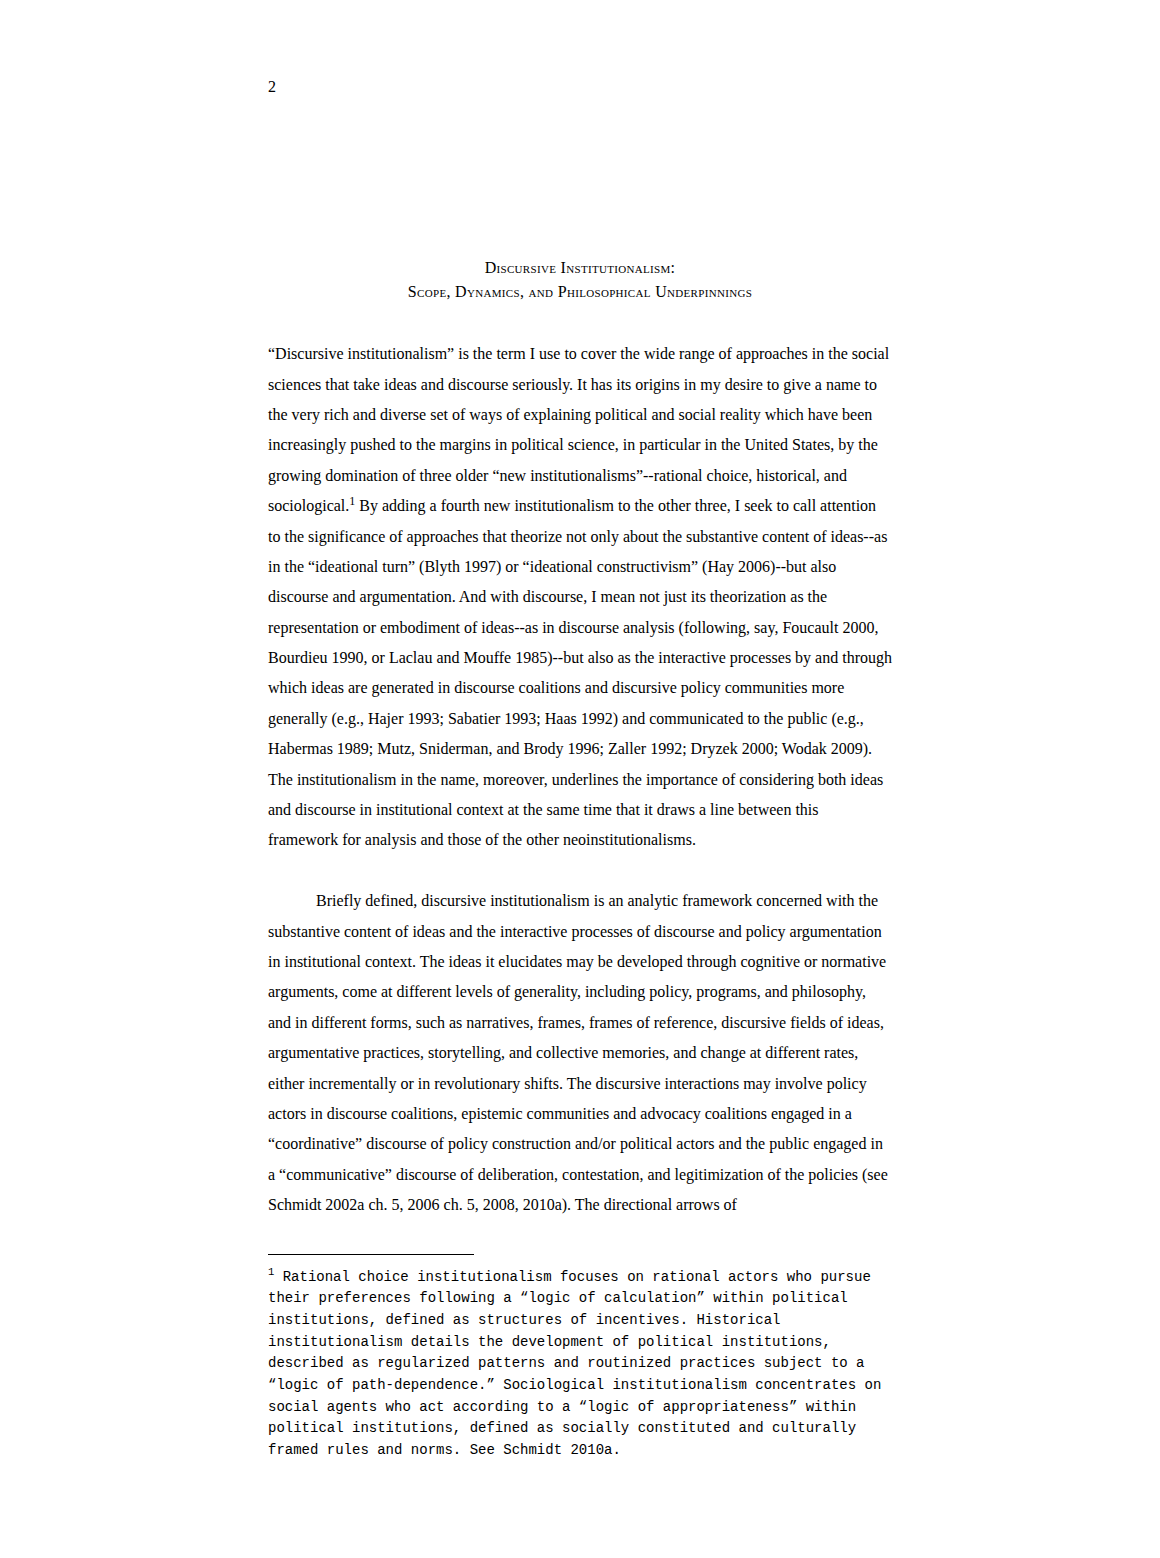2
Discursive Institutionalism:
Scope, Dynamics, and Philosophical Underpinnings
“Discursive institutionalism” is the term I use to cover the wide range of approaches in the social sciences that take ideas and discourse seriously. It has its origins in my desire to give a name to the very rich and diverse set of ways of explaining political and social reality which have been increasingly pushed to the margins in political science, in particular in the United States, by the growing domination of three older “new institutionalisms”--rational choice, historical, and sociological.1 By adding a fourth new institutionalism to the other three, I seek to call attention to the significance of approaches that theorize not only about the substantive content of ideas--as in the “ideational turn” (Blyth 1997) or “ideational constructivism” (Hay 2006)--but also discourse and argumentation. And with discourse, I mean not just its theorization as the representation or embodiment of ideas--as in discourse analysis (following, say, Foucault 2000, Bourdieu 1990, or Laclau and Mouffe 1985)--but also as the interactive processes by and through which ideas are generated in discourse coalitions and discursive policy communities more generally (e.g., Hajer 1993; Sabatier 1993; Haas 1992) and communicated to the public (e.g., Habermas 1989; Mutz, Sniderman, and Brody 1996; Zaller 1992; Dryzek 2000; Wodak 2009). The institutionalism in the name, moreover, underlines the importance of considering both ideas and discourse in institutional context at the same time that it draws a line between this framework for analysis and those of the other neoinstitutionalisms.
Briefly defined, discursive institutionalism is an analytic framework concerned with the substantive content of ideas and the interactive processes of discourse and policy argumentation in institutional context. The ideas it elucidates may be developed through cognitive or normative arguments, come at different levels of generality, including policy, programs, and philosophy, and in different forms, such as narratives, frames, frames of reference, discursive fields of ideas, argumentative practices, storytelling, and collective memories, and change at different rates, either incrementally or in revolutionary shifts. The discursive interactions may involve policy actors in discourse coalitions, epistemic communities and advocacy coalitions engaged in a “coordinative” discourse of policy construction and/or political actors and the public engaged in a “communicative” discourse of deliberation, contestation, and legitimization of the policies (see Schmidt 2002a ch. 5, 2006 ch. 5, 2008, 2010a). The directional arrows of
1 Rational choice institutionalism focuses on rational actors who pursue their preferences following a “logic of calculation” within political institutions, defined as structures of incentives. Historical institutionalism details the development of political institutions, described as regularized patterns and routinized practices subject to a “logic of path-dependence.” Sociological institutionalism concentrates on social agents who act according to a “logic of appropriateness” within political institutions, defined as socially constituted and culturally framed rules and norms. See Schmidt 2010a.